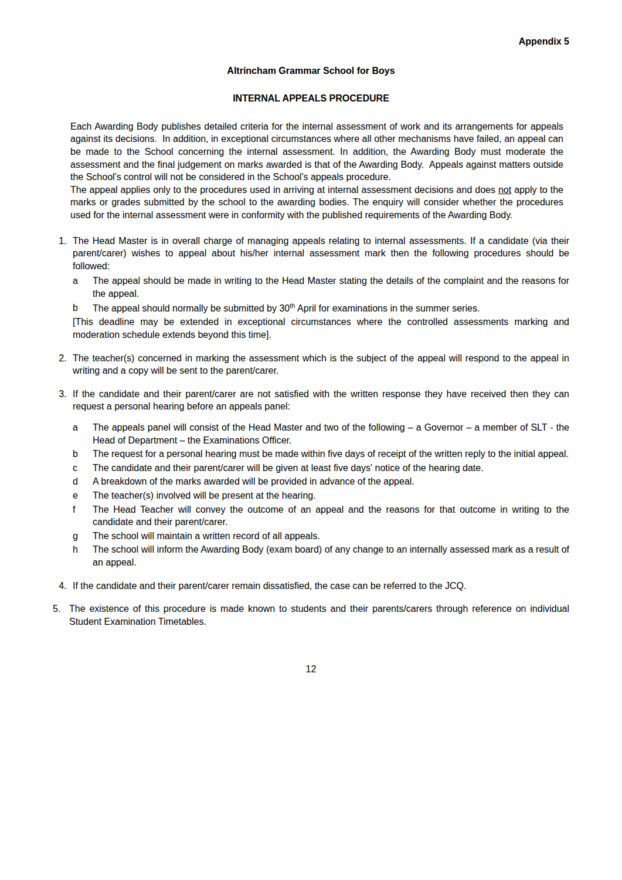Appendix 5
Altrincham Grammar School for Boys
INTERNAL APPEALS PROCEDURE
Each Awarding Body publishes detailed criteria for the internal assessment of work and its arrangements for appeals against its decisions. In addition, in exceptional circumstances where all other mechanisms have failed, an appeal can be made to the School concerning the internal assessment. In addition, the Awarding Body must moderate the assessment and the final judgement on marks awarded is that of the Awarding Body. Appeals against matters outside the School's control will not be considered in the School's appeals procedure.
The appeal applies only to the procedures used in arriving at internal assessment decisions and does not apply to the marks or grades submitted by the school to the awarding bodies. The enquiry will consider whether the procedures used for the internal assessment were in conformity with the published requirements of the Awarding Body.
The Head Master is in overall charge of managing appeals relating to internal assessments. If a candidate (via their parent/carer) wishes to appeal about his/her internal assessment mark then the following procedures should be followed:
a The appeal should be made in writing to the Head Master stating the details of the complaint and the reasons for the appeal.
b The appeal should normally be submitted by 30th April for examinations in the summer series.
[This deadline may be extended in exceptional circumstances where the controlled assessments marking and moderation schedule extends beyond this time].
The teacher(s) concerned in marking the assessment which is the subject of the appeal will respond to the appeal in writing and a copy will be sent to the parent/carer.
If the candidate and their parent/carer are not satisfied with the written response they have received then they can request a personal hearing before an appeals panel:
a The appeals panel will consist of the Head Master and two of the following – a Governor – a member of SLT - the Head of Department – the Examinations Officer.
b The request for a personal hearing must be made within five days of receipt of the written reply to the initial appeal.
c The candidate and their parent/carer will be given at least five days' notice of the hearing date.
d A breakdown of the marks awarded will be provided in advance of the appeal.
e The teacher(s) involved will be present at the hearing.
f The Head Teacher will convey the outcome of an appeal and the reasons for that outcome in writing to the candidate and their parent/carer.
g The school will maintain a written record of all appeals.
h The school will inform the Awarding Body (exam board) of any change to an internally assessed mark as a result of an appeal.
If the candidate and their parent/carer remain dissatisfied, the case can be referred to the JCQ.
5. The existence of this procedure is made known to students and their parents/carers through reference on individual Student Examination Timetables.
12